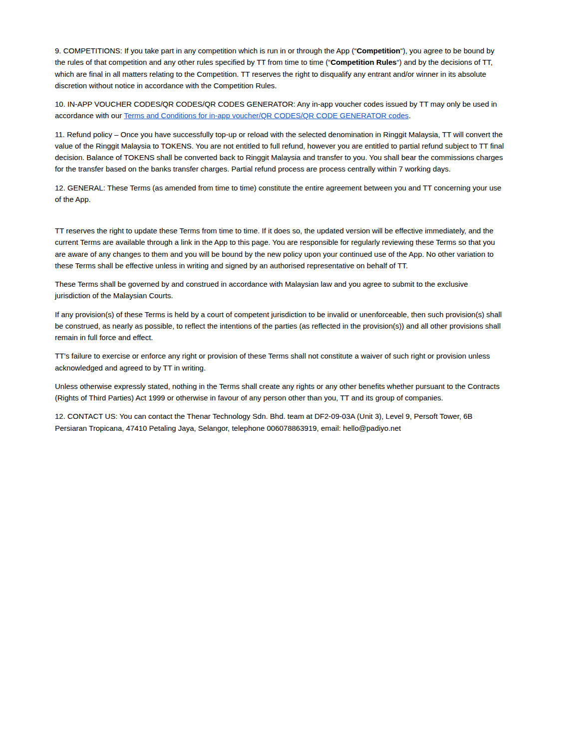9. COMPETITIONS: If you take part in any competition which is run in or through the App (“Competition“), you agree to be bound by the rules of that competition and any other rules specified by TT from time to time (“Competition Rules“) and by the decisions of TT, which are final in all matters relating to the Competition. TT reserves the right to disqualify any entrant and/or winner in its absolute discretion without notice in accordance with the Competition Rules.
10. IN-APP VOUCHER CODES/QR CODES/QR CODES GENERATOR: Any in-app voucher codes issued by TT may only be used in accordance with our Terms and Conditions for in-app voucher/QR CODES/QR CODE GENERATOR codes.
11. Refund policy – Once you have successfully top-up or reload with the selected denomination in Ringgit Malaysia, TT will convert the value of the Ringgit Malaysia to TOKENS. You are not entitled to full refund, however you are entitled to partial refund subject to TT final decision. Balance of TOKENS shall be converted back to Ringgit Malaysia and transfer to you. You shall bear the commissions charges for the transfer based on the banks transfer charges. Partial refund process are process centrally within 7 working days.
12. GENERAL: These Terms (as amended from time to time) constitute the entire agreement between you and TT concerning your use of the App.
TT reserves the right to update these Terms from time to time. If it does so, the updated version will be effective immediately, and the current Terms are available through a link in the App to this page. You are responsible for regularly reviewing these Terms so that you are aware of any changes to them and you will be bound by the new policy upon your continued use of the App. No other variation to these Terms shall be effective unless in writing and signed by an authorised representative on behalf of TT.
These Terms shall be governed by and construed in accordance with Malaysian law and you agree to submit to the exclusive jurisdiction of the Malaysian Courts.
If any provision(s) of these Terms is held by a court of competent jurisdiction to be invalid or unenforceable, then such provision(s) shall be construed, as nearly as possible, to reflect the intentions of the parties (as reflected in the provision(s)) and all other provisions shall remain in full force and effect.
TT’s failure to exercise or enforce any right or provision of these Terms shall not constitute a waiver of such right or provision unless acknowledged and agreed to by TT in writing.
Unless otherwise expressly stated, nothing in the Terms shall create any rights or any other benefits whether pursuant to the Contracts (Rights of Third Parties) Act 1999 or otherwise in favour of any person other than you, TT and its group of companies.
12. CONTACT US: You can contact the Thenar Technology Sdn. Bhd. team at DF2-09-03A (Unit 3), Level 9, Persoft Tower, 6B Persiaran Tropicana, 47410 Petaling Jaya, Selangor, telephone 006078863919, email: hello@padiyo.net